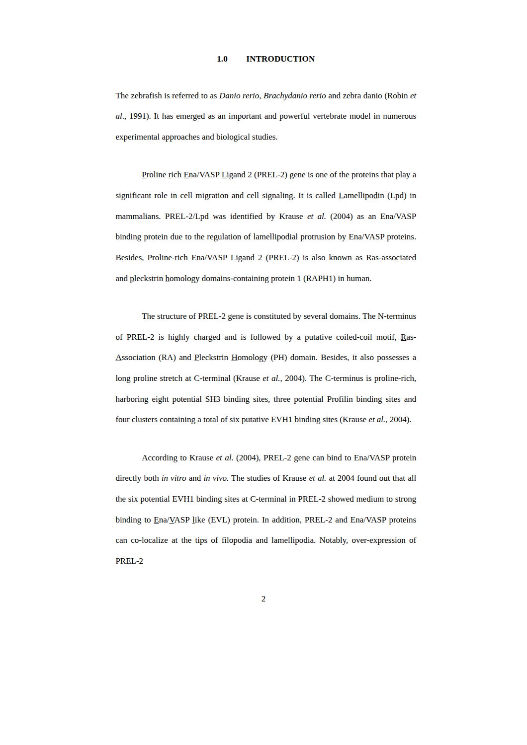1.0 INTRODUCTION
The zebrafish is referred to as Danio rerio, Brachydanio rerio and zebra danio (Robin et al., 1991). It has emerged as an important and powerful vertebrate model in numerous experimental approaches and biological studies.
Proline rich Ena/VASP Ligand 2 (PREL-2) gene is one of the proteins that play a significant role in cell migration and cell signaling. It is called Lamellipodin (Lpd) in mammalians. PREL-2/Lpd was identified by Krause et al. (2004) as an Ena/VASP binding protein due to the regulation of lamellipodial protrusion by Ena/VASP proteins. Besides, Proline-rich Ena/VASP Ligand 2 (PREL-2) is also known as Ras-associated and pleckstrin homology domains-containing protein 1 (RAPH1) in human.
The structure of PREL-2 gene is constituted by several domains. The N-terminus of PREL-2 is highly charged and is followed by a putative coiled-coil motif, Ras-Association (RA) and Pleckstrin Homology (PH) domain. Besides, it also possesses a long proline stretch at C-terminal (Krause et al., 2004). The C-terminus is proline-rich, harboring eight potential SH3 binding sites, three potential Profilin binding sites and four clusters containing a total of six putative EVH1 binding sites (Krause et al., 2004).
According to Krause et al. (2004), PREL-2 gene can bind to Ena/VASP protein directly both in vitro and in vivo. The studies of Krause et al. at 2004 found out that all the six potential EVH1 binding sites at C-terminal in PREL-2 showed medium to strong binding to Ena/VASP like (EVL) protein. In addition, PREL-2 and Ena/VASP proteins can co-localize at the tips of filopodia and lamellipodia. Notably, over-expression of PREL-2
2